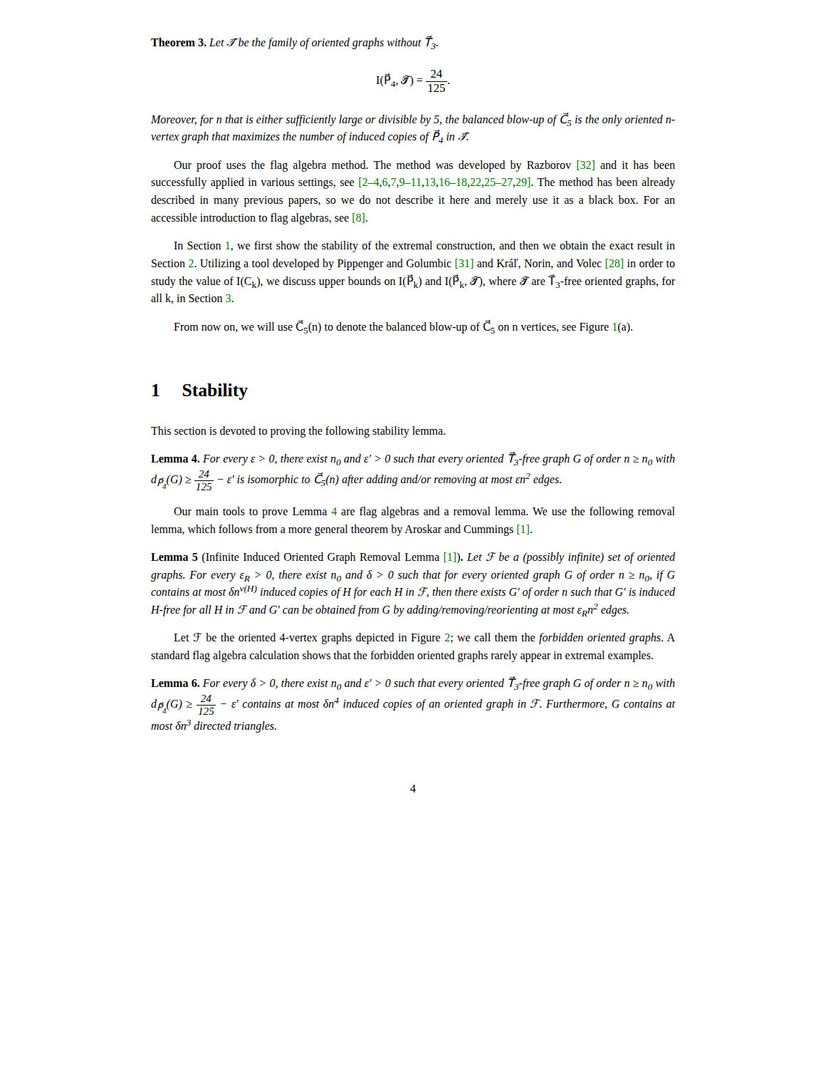Theorem 3. Let 𝒯⃗ be the family of oriented graphs without T⃗3.
I(P⃗4, 𝒯⃗) = 24125.
Moreover, for n that is either sufficiently large or divisible by 5, the balanced blow-up of C⃗5 is the only oriented n-vertex graph that maximizes the number of induced copies of P⃗4 in 𝒯⃗.
Our proof uses the flag algebra method. The method was developed by Razborov [32] and it has been successfully applied in various settings, see [2–4,6,7,9–11,13,16–18,22,25–27,29]. The method has been already described in many previous papers, so we do not describe it here and merely use it as a black box. For an accessible introduction to flag algebras, see [8].
In Section 1, we first show the stability of the extremal construction, and then we obtain the exact result in Section 2. Utilizing a tool developed by Pippenger and Golumbic [31] and Kráľ, Norin, and Volec [28] in order to study the value of I(Ck), we discuss upper bounds on I(P⃗k) and I(P⃗k, 𝒯⃗), where 𝒯⃗ are T⃗3-free oriented graphs, for all k, in Section 3.
From now on, we will use C⃗5(n) to denote the balanced blow-up of C⃗5 on n vertices, see Figure 1(a).
1 Stability
This section is devoted to proving the following stability lemma.
Lemma 4. For every ε > 0, there exist n0 and ε′ > 0 such that every oriented T⃗3-free graph G of order n ≥ n0 with dP⃗4(G) ≥ 24125 − ε′ is isomorphic to C⃗5(n) after adding and/or removing at most εn2 edges.
Our main tools to prove Lemma 4 are flag algebras and a removal lemma. We use the following removal lemma, which follows from a more general theorem by Aroskar and Cummings [1].
Lemma 5 (Infinite Induced Oriented Graph Removal Lemma [1]). Let ℱ be a (possibly infinite) set of oriented graphs. For every εR > 0, there exist n0 and δ > 0 such that for every oriented graph G of order n ≥ n0, if G contains at most δnv(H) induced copies of H for each H in ℱ, then there exists G′ of order n such that G′ is induced H-free for all H in ℱ and G′ can be obtained from G by adding/removing/reorienting at most εRn2 edges.
Let ℱ be the oriented 4-vertex graphs depicted in Figure 2; we call them the forbidden oriented graphs. A standard flag algebra calculation shows that the forbidden oriented graphs rarely appear in extremal examples.
Lemma 6. For every δ > 0, there exist n0 and ε′ > 0 such that every oriented T⃗3-free graph G of order n ≥ n0 with dP⃗4(G) ≥ 24125 − ε′ contains at most δn4 induced copies of an oriented graph in ℱ. Furthermore, G contains at most δn3 directed triangles.
4